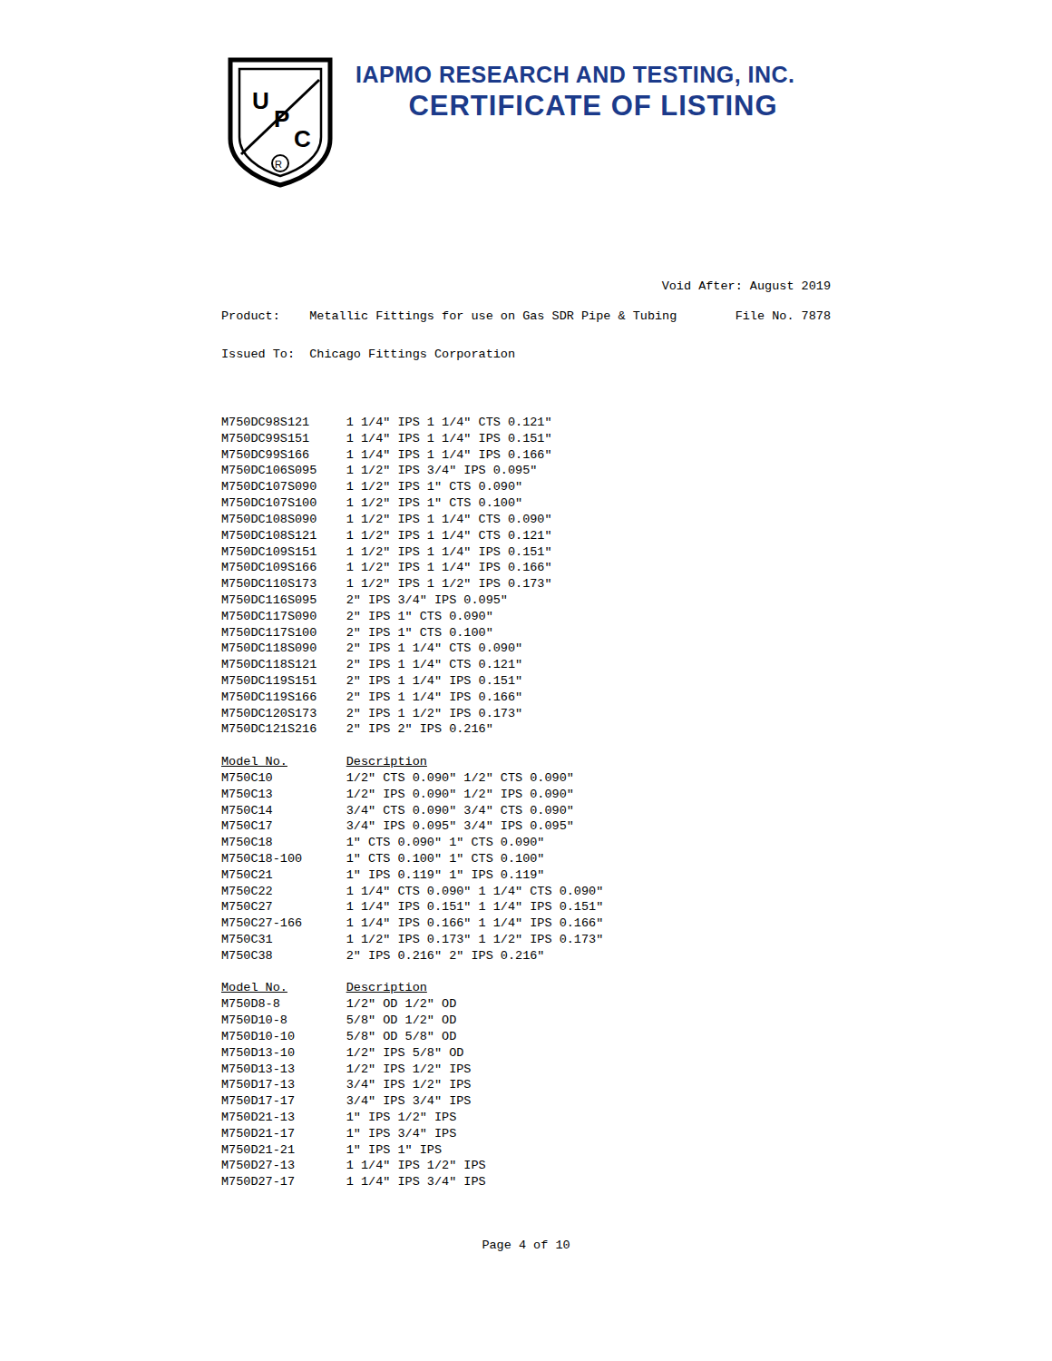U P C R
IAPMO RESEARCH AND TESTING, INC.
CERTIFICATE OF LISTING
Void After: August 2019
Product: Metallic Fittings for use on Gas SDR Pipe & Tubing
File No. 7878
Issued To: Chicago Fittings Corporation
M750DC98S121     1 1/4" IPS 1 1/4" CTS 0.121"
M750DC99S151     1 1/4" IPS 1 1/4" IPS 0.151"
M750DC99S166     1 1/4" IPS 1 1/4" IPS 0.166"
M750DC106S095    1 1/2" IPS 3/4" IPS 0.095"
M750DC107S090    1 1/2" IPS 1" CTS 0.090"
M750DC107S100    1 1/2" IPS 1" CTS 0.100"
M750DC108S090    1 1/2" IPS 1 1/4" CTS 0.090"
M750DC108S121    1 1/2" IPS 1 1/4" CTS 0.121"
M750DC109S151    1 1/2" IPS 1 1/4" IPS 0.151"
M750DC109S166    1 1/2" IPS 1 1/4" IPS 0.166"
M750DC110S173    1 1/2" IPS 1 1/2" IPS 0.173"
M750DC116S095    2" IPS 3/4" IPS 0.095"
M750DC117S090    2" IPS 1" CTS 0.090"
M750DC117S100    2" IPS 1" CTS 0.100"
M750DC118S090    2" IPS 1 1/4" CTS 0.090"
M750DC118S121    2" IPS 1 1/4" CTS 0.121"
M750DC119S151    2" IPS 1 1/4" IPS 0.151"
M750DC119S166    2" IPS 1 1/4" IPS 0.166"
M750DC120S173    2" IPS 1 1/2" IPS 0.173"
M750DC121S216    2" IPS 2" IPS 0.216"

Model No.        Description
M750C10          1/2" CTS 0.090" 1/2" CTS 0.090"
M750C13          1/2" IPS 0.090" 1/2" IPS 0.090"
M750C14          3/4" CTS 0.090" 3/4" CTS 0.090"
M750C17          3/4" IPS 0.095" 3/4" IPS 0.095"
M750C18          1" CTS 0.090" 1" CTS 0.090"
M750C18-100      1" CTS 0.100" 1" CTS 0.100"
M750C21          1" IPS 0.119" 1" IPS 0.119"
M750C22          1 1/4" CTS 0.090" 1 1/4" CTS 0.090"
M750C27          1 1/4" IPS 0.151" 1 1/4" IPS 0.151"
M750C27-166      1 1/4" IPS 0.166" 1 1/4" IPS 0.166"
M750C31          1 1/2" IPS 0.173" 1 1/2" IPS 0.173"
M750C38          2" IPS 0.216" 2" IPS 0.216"

Model No.        Description
M750D8-8         1/2" OD 1/2" OD
M750D10-8        5/8" OD 1/2" OD
M750D10-10       5/8" OD 5/8" OD
M750D13-10       1/2" IPS 5/8" OD
M750D13-13       1/2" IPS 1/2" IPS
M750D17-13       3/4" IPS 1/2" IPS
M750D17-17       3/4" IPS 3/4" IPS
M750D21-13       1" IPS 1/2" IPS
M750D21-17       1" IPS 3/4" IPS
M750D21-21       1" IPS 1" IPS
M750D27-13       1 1/4" IPS 1/2" IPS
M750D27-17       1 1/4" IPS 3/4" IPS
Page 4 of 10